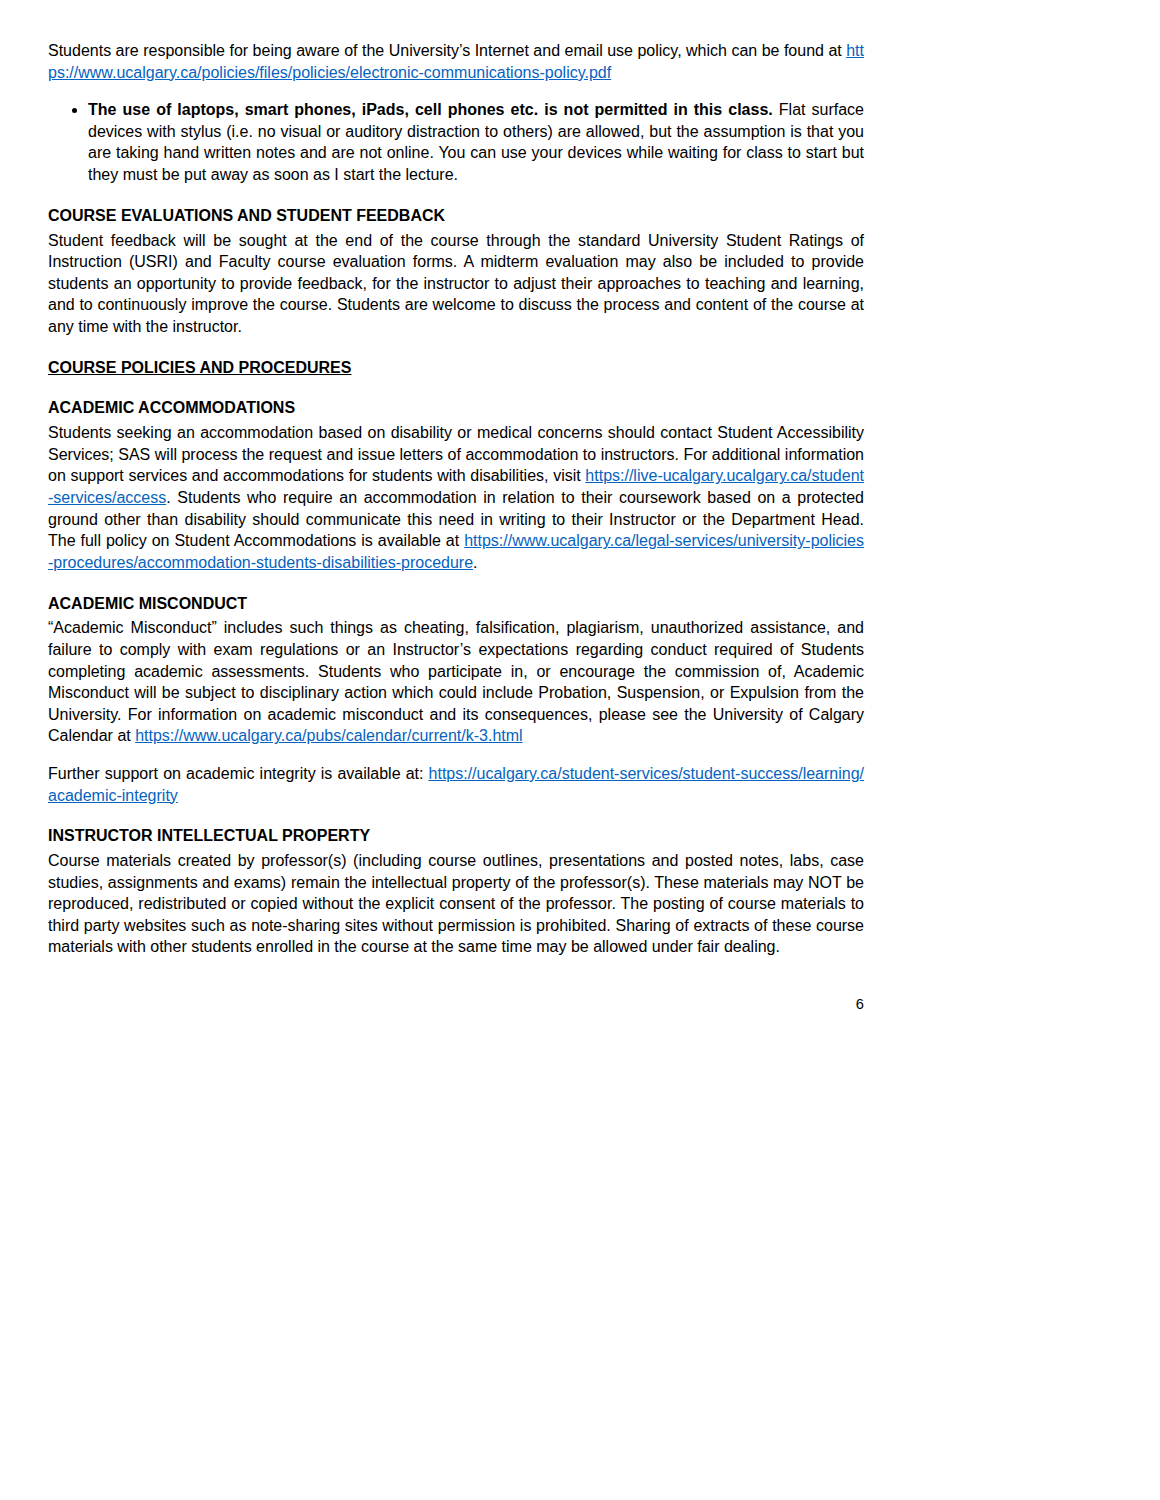Students are responsible for being aware of the University’s Internet and email use policy, which can be found at https://www.ucalgary.ca/policies/files/policies/electronic-communications-policy.pdf
The use of laptops, smart phones, iPads, cell phones etc. is not permitted in this class. Flat surface devices with stylus (i.e. no visual or auditory distraction to others) are allowed, but the assumption is that you are taking hand written notes and are not online. You can use your devices while waiting for class to start but they must be put away as soon as I start the lecture.
Course Evaluations and Student Feedback
Student feedback will be sought at the end of the course through the standard University Student Ratings of Instruction (USRI) and Faculty course evaluation forms. A midterm evaluation may also be included to provide students an opportunity to provide feedback, for the instructor to adjust their approaches to teaching and learning, and to continuously improve the course. Students are welcome to discuss the process and content of the course at any time with the instructor.
Course Policies and Procedures
Academic Accommodations
Students seeking an accommodation based on disability or medical concerns should contact Student Accessibility Services; SAS will process the request and issue letters of accommodation to instructors. For additional information on support services and accommodations for students with disabilities, visit https://live-ucalgary.ucalgary.ca/student-services/access. Students who require an accommodation in relation to their coursework based on a protected ground other than disability should communicate this need in writing to their Instructor or the Department Head. The full policy on Student Accommodations is available at https://www.ucalgary.ca/legal-services/university-policies-procedures/accommodation-students-disabilities-procedure.
Academic Misconduct
“Academic Misconduct” includes such things as cheating, falsification, plagiarism, unauthorized assistance, and failure to comply with exam regulations or an Instructor’s expectations regarding conduct required of Students completing academic assessments. Students who participate in, or encourage the commission of, Academic Misconduct will be subject to disciplinary action which could include Probation, Suspension, or Expulsion from the University. For information on academic misconduct and its consequences, please see the University of Calgary Calendar at https://www.ucalgary.ca/pubs/calendar/current/k-3.html
Further support on academic integrity is available at: https://ucalgary.ca/student-services/student-success/learning/academic-integrity
Instructor Intellectual Property
Course materials created by professor(s) (including course outlines, presentations and posted notes, labs, case studies, assignments and exams) remain the intellectual property of the professor(s). These materials may NOT be reproduced, redistributed or copied without the explicit consent of the professor. The posting of course materials to third party websites such as note-sharing sites without permission is prohibited. Sharing of extracts of these course materials with other students enrolled in the course at the same time may be allowed under fair dealing.
6